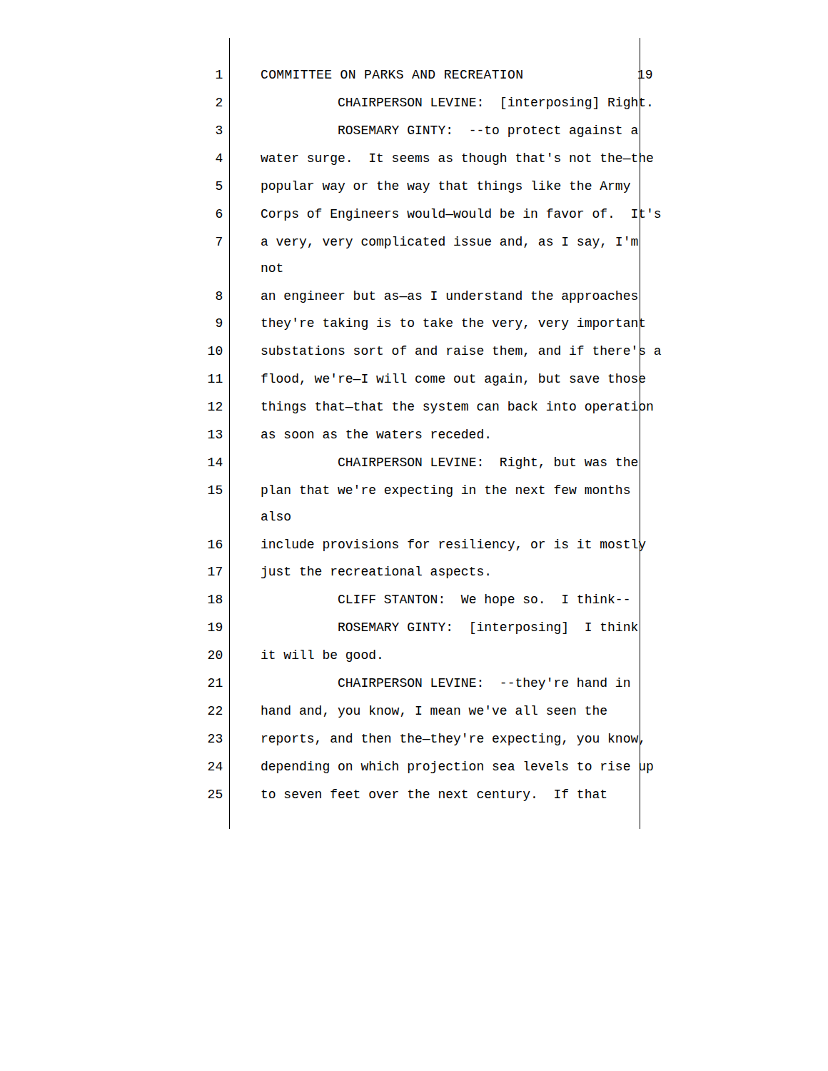| 1 | COMMITTEE ON PARKS AND RECREATION 19 |
| 2 | CHAIRPERSON LEVINE: [interposing] Right. |
| 3 | ROSEMARY GINTY: --to protect against a |
| 4 | water surge. It seems as though that's not the—the |
| 5 | popular way or the way that things like the Army |
| 6 | Corps of Engineers would—would be in favor of. It's |
| 7 | a very, very complicated issue and, as I say, I'm not |
| 8 | an engineer but as—as I understand the approaches |
| 9 | they're taking is to take the very, very important |
| 10 | substations sort of and raise them, and if there's a |
| 11 | flood, we're—I will come out again, but save those |
| 12 | things that—that the system can back into operation |
| 13 | as soon as the waters receded. |
| 14 | CHAIRPERSON LEVINE: Right, but was the |
| 15 | plan that we're expecting in the next few months also |
| 16 | include provisions for resiliency, or is it mostly |
| 17 | just the recreational aspects. |
| 18 | CLIFF STANTON: We hope so. I think-- |
| 19 | ROSEMARY GINTY: [interposing] I think |
| 20 | it will be good. |
| 21 | CHAIRPERSON LEVINE: --they're hand in |
| 22 | hand and, you know, I mean we've all seen the |
| 23 | reports, and then the—they're expecting, you know, |
| 24 | depending on which projection sea levels to rise up |
| 25 | to seven feet over the next century. If that |